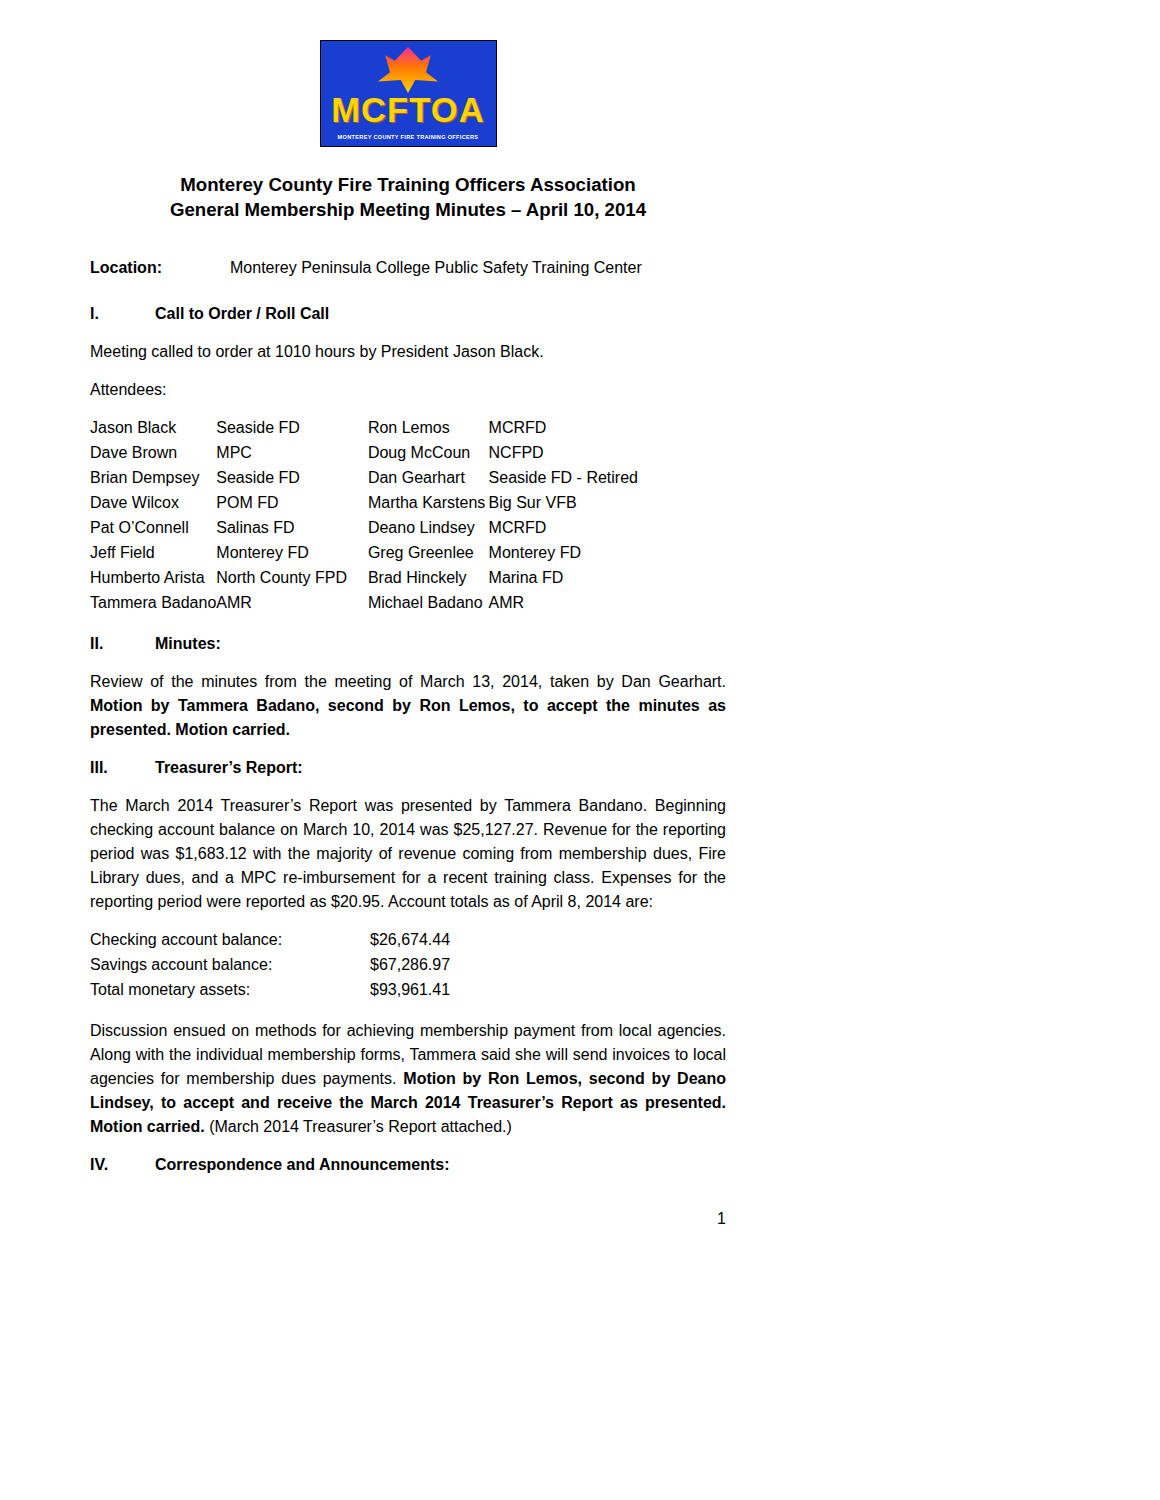MCFTOA
MONTEREY COUNTY FIRE TRAINING OFFICERS
Monterey County Fire Training Officers Association
General Membership Meeting Minutes – April 10, 2014
Location:
Monterey Peninsula College Public Safety Training Center
I.
Call to Order / Roll Call
Meeting called to order at 1010 hours by President Jason Black.
Attendees:
| Jason Black | Seaside FD | Ron Lemos | MCRFD |
| Dave Brown | MPC | Doug McCoun | NCFPD |
| Brian Dempsey | Seaside FD | Dan Gearhart | Seaside FD - Retired |
| Dave Wilcox | POM FD | Martha Karstens | Big Sur VFB |
| Pat O’Connell | Salinas FD | Deano Lindsey | MCRFD |
| Jeff Field | Monterey FD | Greg Greenlee | Monterey FD |
| Humberto Arista | North County FPD | Brad Hinckely | Marina FD |
| Tammera Badano | AMR | Michael Badano | AMR |
II.
Minutes:
Review of the minutes from the meeting of March 13, 2014, taken by Dan Gearhart. Motion by Tammera Badano, second by Ron Lemos, to accept the minutes as presented. Motion carried.
III.
Treasurer’s Report:
The March 2014 Treasurer’s Report was presented by Tammera Bandano. Beginning checking account balance on March 10, 2014 was $25,127.27. Revenue for the reporting period was $1,683.12 with the majority of revenue coming from membership dues, Fire Library dues, and a MPC re-imbursement for a recent training class. Expenses for the reporting period were reported as $20.95. Account totals as of April 8, 2014 are:
| Checking account balance: | $26,674.44 |
| Savings account balance: | $67,286.97 |
| Total monetary assets: | $93,961.41 |
Discussion ensued on methods for achieving membership payment from local agencies. Along with the individual membership forms, Tammera said she will send invoices to local agencies for membership dues payments. Motion by Ron Lemos, second by Deano Lindsey, to accept and receive the March 2014 Treasurer’s Report as presented. Motion carried. (March 2014 Treasurer’s Report attached.)
IV.
Correspondence and Announcements:
1